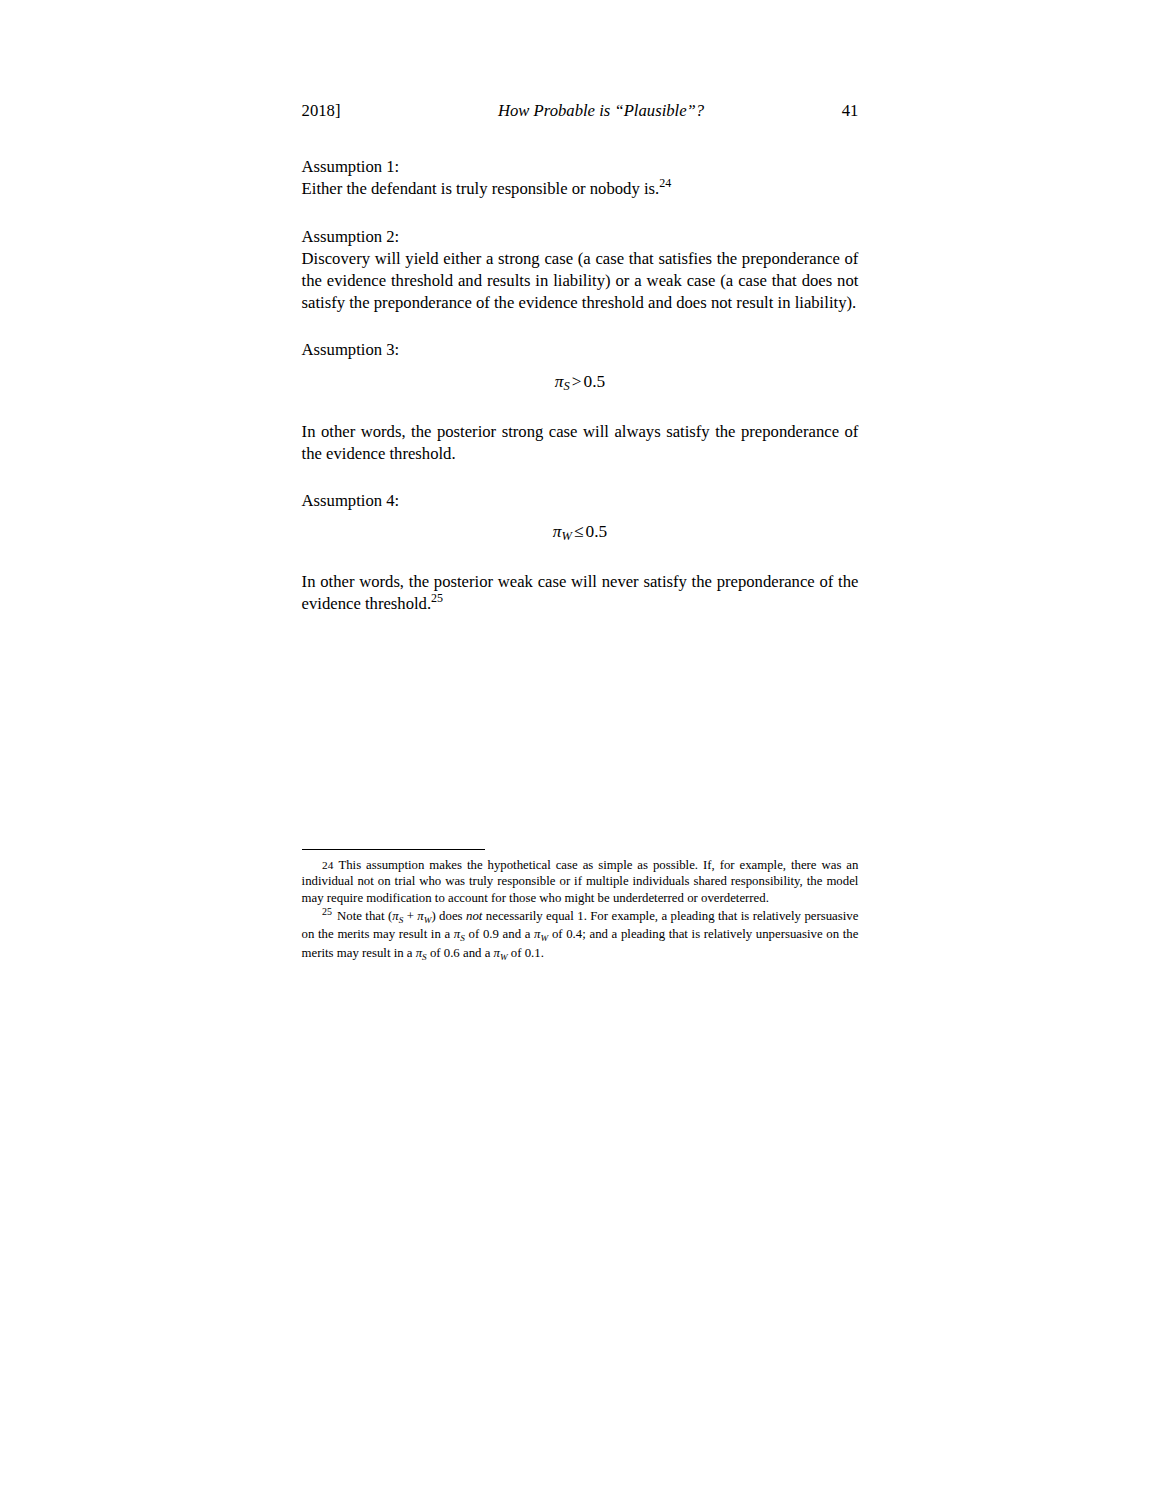2018] How Probable is “Plausible”? 41
Assumption 1:
Either the defendant is truly responsible or nobody is.24
Assumption 2:
Discovery will yield either a strong case (a case that satisfies the preponderance of the evidence threshold and results in liability) or a weak case (a case that does not satisfy the preponderance of the evidence threshold and does not result in liability).
Assumption 3:
πS>0.5
In other words, the posterior strong case will always satisfy the preponderance of the evidence threshold.
Assumption 4:
πW≤0.5
In other words, the posterior weak case will never satisfy the preponderance of the evidence threshold.25
24 This assumption makes the hypothetical case as simple as possible. If, for example, there was an individual not on trial who was truly responsible or if multiple individuals shared responsibility, the model may require modification to account for those who might be underdeterred or overdeterred.
25 Note that (πS + πW) does not necessarily equal 1. For example, a pleading that is relatively persuasive on the merits may result in a πS of 0.9 and a πW of 0.4; and a pleading that is relatively unpersuasive on the merits may result in a πS of 0.6 and a πW of 0.1.